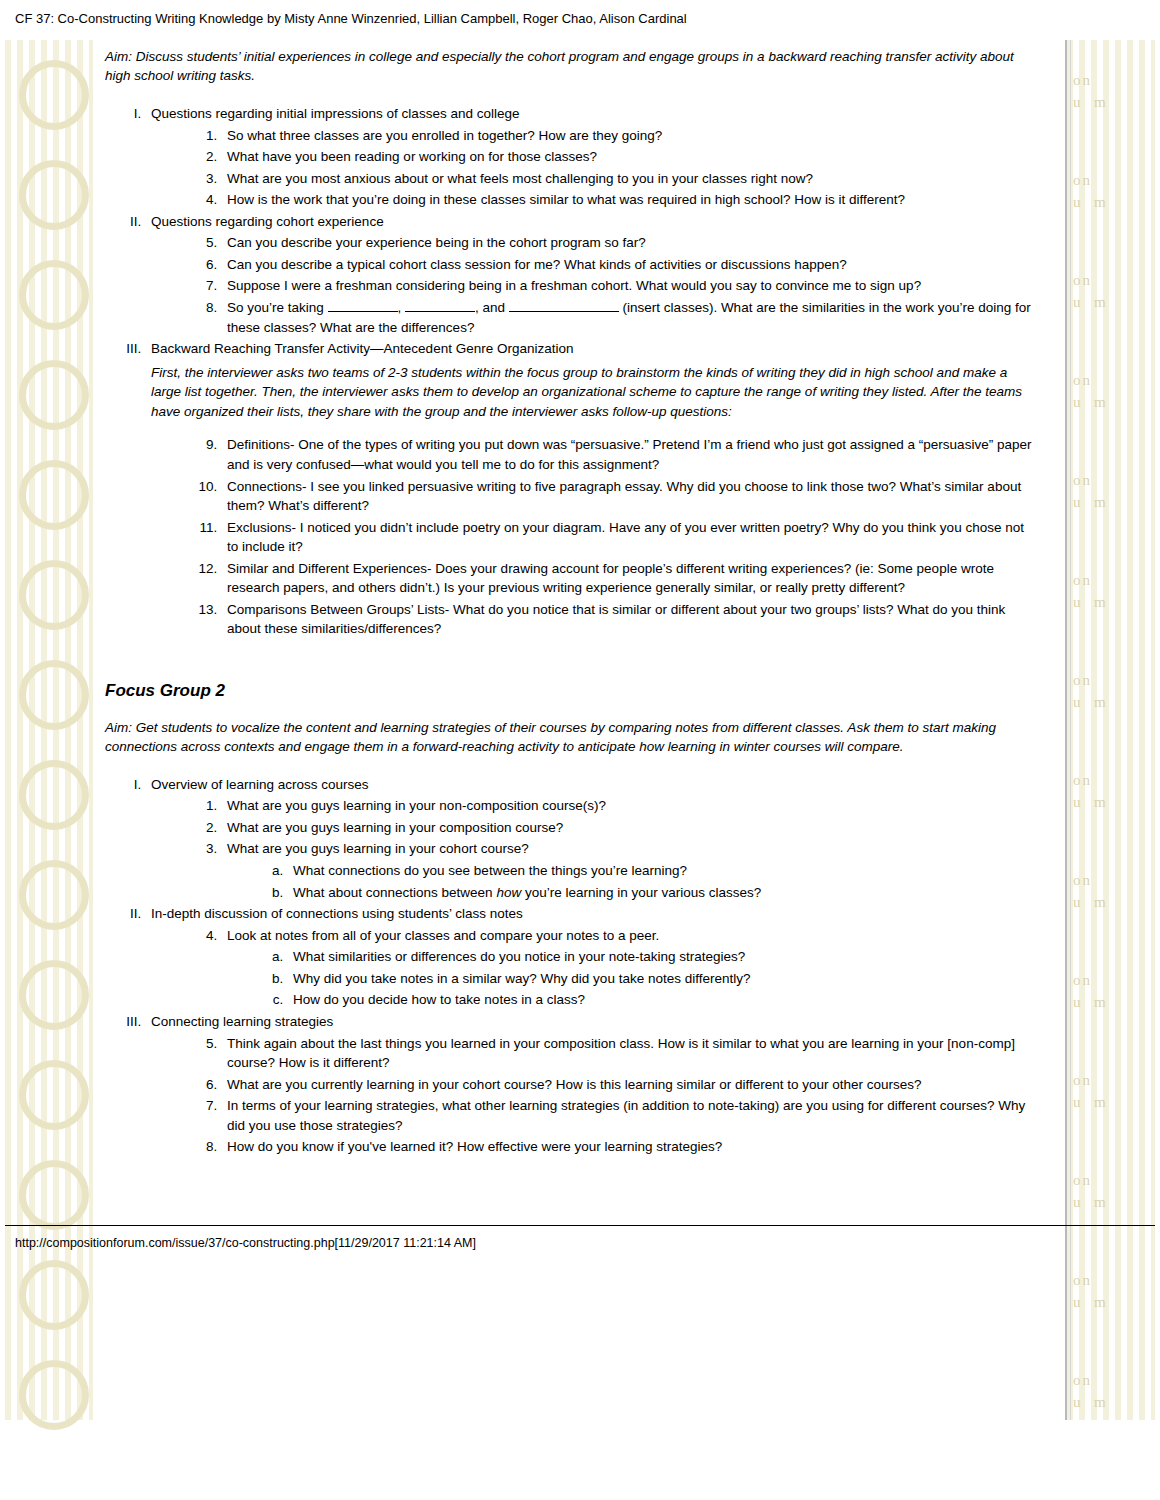on
u m
on
u m
on
u m
on
u m
on
u m
on
u m
on
u m
on
u m
on
u m
on
u m
on
u m
on
u m
on
u m
on
u m
CF 37: Co-Constructing Writing Knowledge by Misty Anne Winzenried, Lillian Campbell, Roger Chao, Alison Cardinal
Aim: Discuss students’ initial experiences in college and especially the cohort program and engage groups in a backward reaching transfer activity about high school writing tasks.
Questions regarding initial impressions of classes and college
So what three classes are you enrolled in together? How are they going?
What have you been reading or working on for those classes?
What are you most anxious about or what feels most challenging to you in your classes right now?
How is the work that you’re doing in these classes similar to what was required in high school? How is it different?
Questions regarding cohort experience
Can you describe your experience being in the cohort program so far?
Can you describe a typical cohort class session for me? What kinds of activities or discussions happen?
Suppose I were a freshman considering being in a freshman cohort. What would you say to convince me to sign up?
So you’re taking , , and (insert classes). What are the similarities in the work you’re doing for these classes? What are the differences?
Backward Reaching Transfer Activity—Antecedent Genre Organization
First, the interviewer asks two teams of 2-3 students within the focus group to brainstorm the kinds of writing they did in high school and make a large list together. Then, the interviewer asks them to develop an organizational scheme to capture the range of writing they listed. After the teams have organized their lists, they share with the group and the interviewer asks follow-up questions:
Definitions- One of the types of writing you put down was “persuasive.” Pretend I’m a friend who just got assigned a “persuasive” paper and is very confused—what would you tell me to do for this assignment?
Connections- I see you linked persuasive writing to five paragraph essay. Why did you choose to link those two? What’s similar about them? What’s different?
Exclusions- I noticed you didn’t include poetry on your diagram. Have any of you ever written poetry? Why do you think you chose not to include it?
Similar and Different Experiences- Does your drawing account for people’s different writing experiences? (ie: Some people wrote research papers, and others didn’t.) Is your previous writing experience generally similar, or really pretty different?
Comparisons Between Groups’ Lists- What do you notice that is similar or different about your two groups’ lists? What do you think about these similarities/differences?
Focus Group 2
Aim: Get students to vocalize the content and learning strategies of their courses by comparing notes from different classes. Ask them to start making connections across contexts and engage them in a forward-reaching activity to anticipate how learning in winter courses will compare.
Overview of learning across courses
What are you guys learning in your non-composition course(s)?
What are you guys learning in your composition course?
What are you guys learning in your cohort course?
What connections do you see between the things you’re learning?
What about connections between how you’re learning in your various classes?
In-depth discussion of connections using students’ class notes
Look at notes from all of your classes and compare your notes to a peer.
What similarities or differences do you notice in your note-taking strategies?
Why did you take notes in a similar way? Why did you take notes differently?
How do you decide how to take notes in a class?
Connecting learning strategies
Think again about the last things you learned in your composition class. How is it similar to what you are learning in your [non-comp] course? How is it different?
What are you currently learning in your cohort course? How is this learning similar or different to your other courses?
In terms of your learning strategies, what other learning strategies (in addition to note-taking) are you using for different courses? Why did you use those strategies?
How do you know if you've learned it? How effective were your learning strategies?
http://compositionforum.com/issue/37/co-constructing.php[11/29/2017 11:21:14 AM]